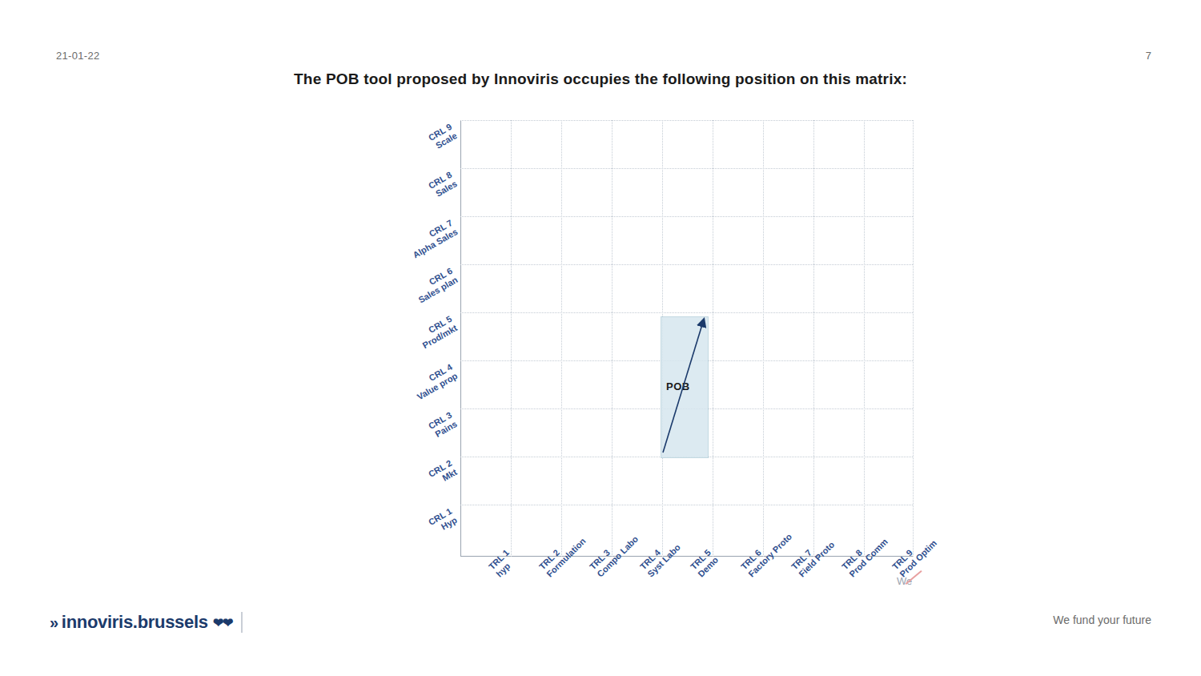21-01-22
7
The POB tool proposed by Innoviris occupies the following position on this matrix:
CRL 9 Scale
CRL 8 Sales
CRL 7 Alpha Sales
CRL 6 Sales plan
CRL 5 Prod/mkt
CRL 4 Value prop
CRL 3 Pains
CRL 2 Mkt
CRL 1 Hyp
TRL 1 hyp
TRL 2 Formulation
TRL 3 Compo Labo
TRL 4 Syst Labo
TRL 5 Demo
TRL 6 Factory Proto
TRL 7 Field Proto
TRL 8 Prod Comm
TRL 9 Prod Optim
POB
We
»innoviris.brussels❤❤
We fund your future